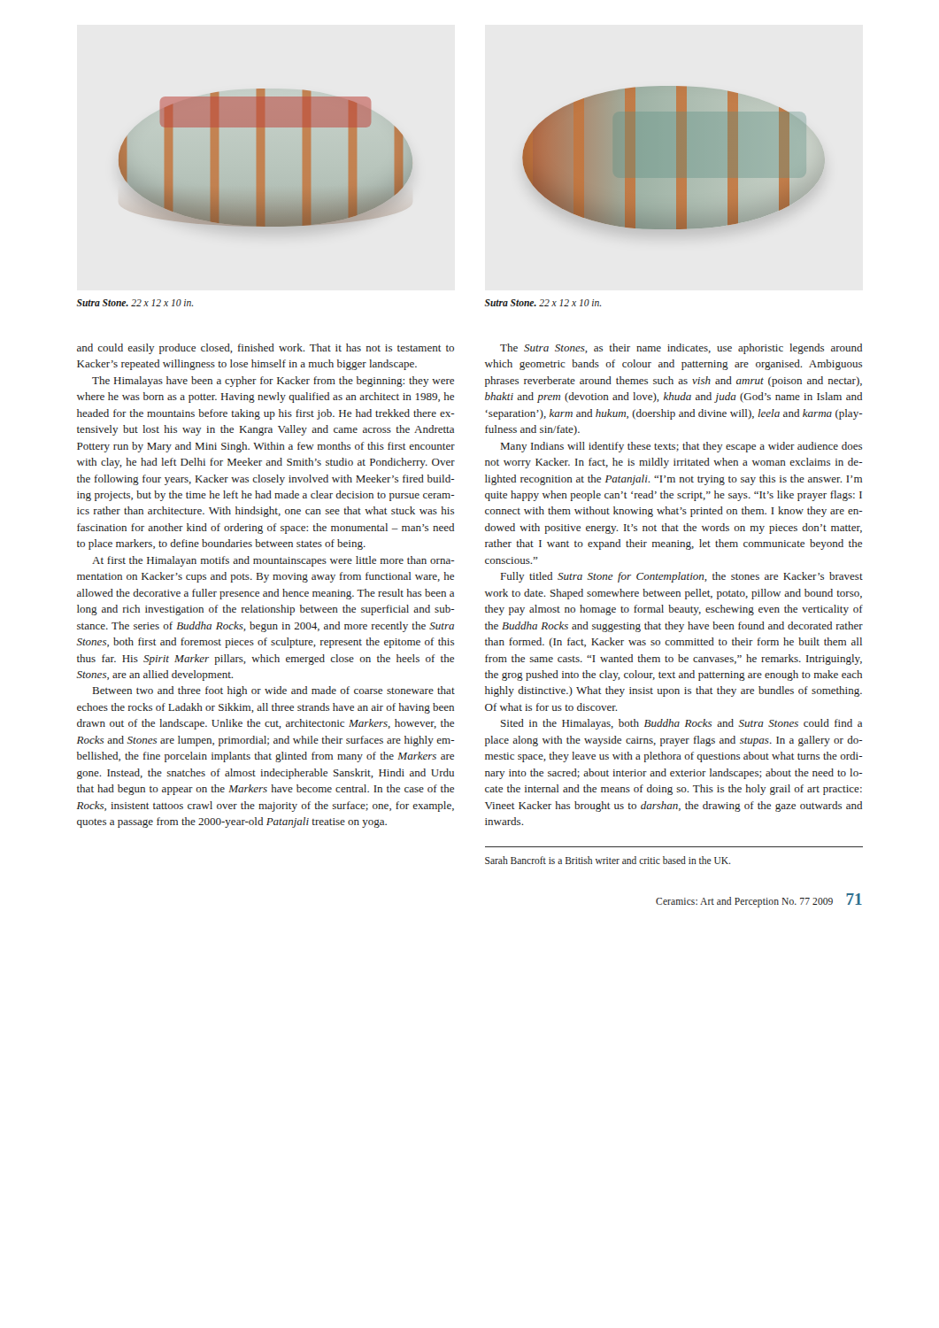Sutra Stone. 22 x 12 x 10 in.
Sutra Stone. 22 x 12 x 10 in.
and could easily produce closed, finished work. That it has not is testament to Kacker’s repeated willingness to lose himself in a much bigger landscape.
The Himalayas have been a cypher for Kacker from the beginning: they were where he was born as a potter. Having newly qualified as an architect in 1989, he headed for the mountains before taking up his first job. He had trekked there extensively but lost his way in the Kangra Valley and came across the Andretta Pottery run by Mary and Mini Singh. Within a few months of this first encounter with clay, he had left Delhi for Meeker and Smith’s studio at Pondicherry. Over the following four years, Kacker was closely involved with Meeker’s fired building projects, but by the time he left he had made a clear decision to pursue ceramics rather than architecture. With hindsight, one can see that what stuck was his fascination for another kind of ordering of space: the monumental – man’s need to place markers, to define boundaries between states of being.
At first the Himalayan motifs and mountainscapes were little more than ornamentation on Kacker’s cups and pots. By moving away from functional ware, he allowed the decorative a fuller presence and hence meaning. The result has been a long and rich investigation of the relationship between the superficial and substance. The series of Buddha Rocks, begun in 2004, and more recently the Sutra Stones, both first and foremost pieces of sculpture, represent the epitome of this thus far. His Spirit Marker pillars, which emerged close on the heels of the Stones, are an allied development.
Between two and three foot high or wide and made of coarse stoneware that echoes the rocks of Ladakh or Sikkim, all three strands have an air of having been drawn out of the landscape. Unlike the cut, architectonic Markers, however, the Rocks and Stones are lumpen, primordial; and while their surfaces are highly embellished, the fine porcelain implants that glinted from many of the Markers are gone. Instead, the snatches of almost indecipherable Sanskrit, Hindi and Urdu that had begun to appear on the Markers have become central. In the case of the Rocks, insistent tattoos crawl over the majority of the surface; one, for example, quotes a passage from the 2000-year-old Patanjali treatise on yoga.
The Sutra Stones, as their name indicates, use aphoristic legends around which geometric bands of colour and patterning are organised. Ambiguous phrases reverberate around themes such as vish and amrut (poison and nectar), bhakti and prem (devotion and love), khuda and juda (God’s name in Islam and ‘separation’), karm and hukum, (doership and divine will), leela and karma (playfulness and sin/fate).
Many Indians will identify these texts; that they escape a wider audience does not worry Kacker. In fact, he is mildly irritated when a woman exclaims in delighted recognition at the Patanjali. “I’m not trying to say this is the answer. I’m quite happy when people can’t ‘read’ the script,” he says. “It’s like prayer flags: I connect with them without knowing what’s printed on them. I know they are endowed with positive energy. It’s not that the words on my pieces don’t matter, rather that I want to expand their meaning, let them communicate beyond the conscious.”
Fully titled Sutra Stone for Contemplation, the stones are Kacker’s bravest work to date. Shaped somewhere between pellet, potato, pillow and bound torso, they pay almost no homage to formal beauty, eschewing even the verticality of the Buddha Rocks and suggesting that they have been found and decorated rather than formed. (In fact, Kacker was so committed to their form he built them all from the same casts. “I wanted them to be canvases,” he remarks. Intriguingly, the grog pushed into the clay, colour, text and patterning are enough to make each highly distinctive.) What they insist upon is that they are bundles of something. Of what is for us to discover.
Sited in the Himalayas, both Buddha Rocks and Sutra Stones could find a place along with the wayside cairns, prayer flags and stupas. In a gallery or domestic space, they leave us with a plethora of questions about what turns the ordinary into the sacred; about interior and exterior landscapes; about the need to locate the internal and the means of doing so. This is the holy grail of art practice: Vineet Kacker has brought us to darshan, the drawing of the gaze outwards and inwards.
Sarah Bancroft is a British writer and critic based in the UK.
Ceramics: Art and Perception No. 77 2009 71